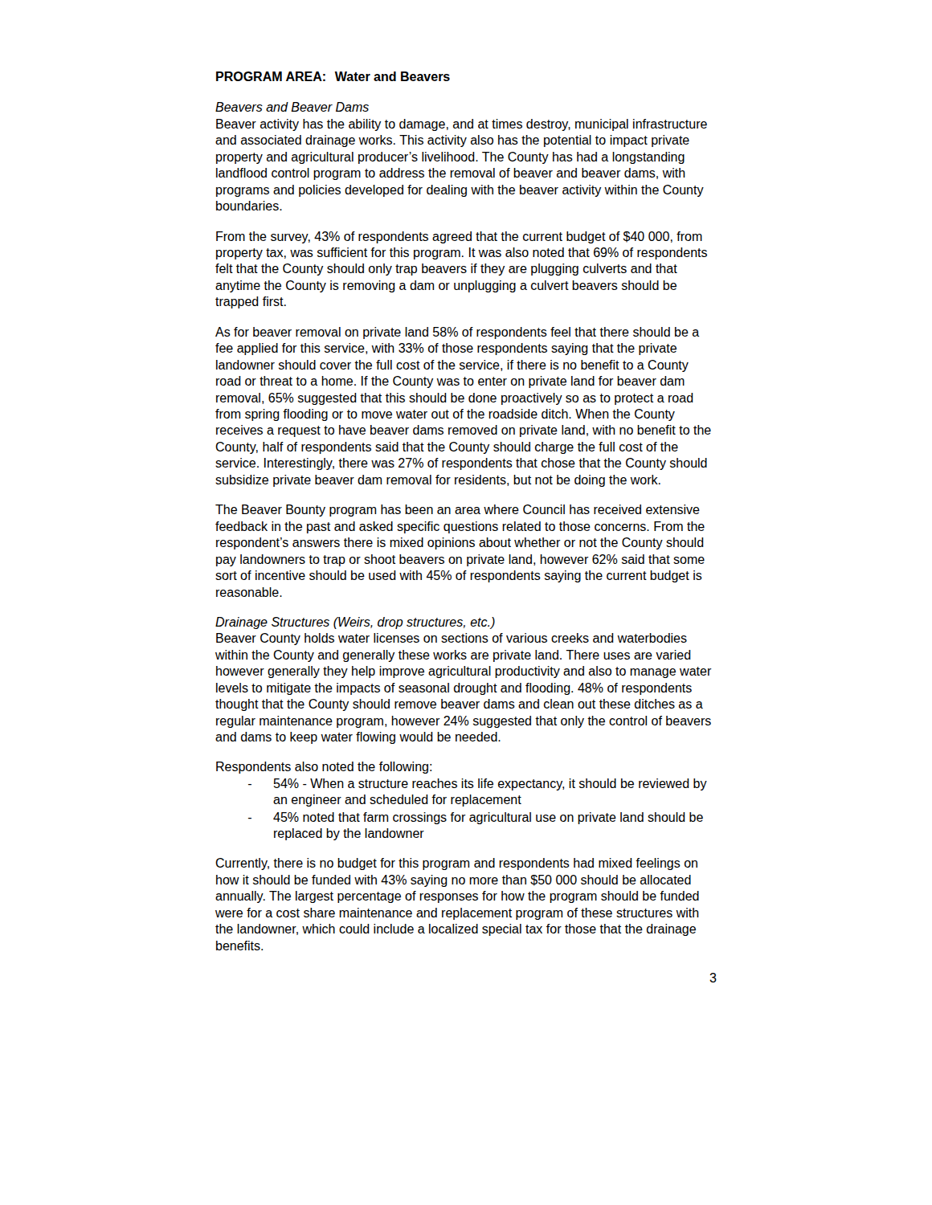PROGRAM AREA: Water and Beavers
Beavers and Beaver Dams
Beaver activity has the ability to damage, and at times destroy, municipal infrastructure and associated drainage works. This activity also has the potential to impact private property and agricultural producer’s livelihood. The County has had a longstanding landflood control program to address the removal of beaver and beaver dams, with programs and policies developed for dealing with the beaver activity within the County boundaries.
From the survey, 43% of respondents agreed that the current budget of $40 000, from property tax, was sufficient for this program. It was also noted that 69% of respondents felt that the County should only trap beavers if they are plugging culverts and that anytime the County is removing a dam or unplugging a culvert beavers should be trapped first.
As for beaver removal on private land 58% of respondents feel that there should be a fee applied for this service, with 33% of those respondents saying that the private landowner should cover the full cost of the service, if there is no benefit to a County road or threat to a home. If the County was to enter on private land for beaver dam removal, 65% suggested that this should be done proactively so as to protect a road from spring flooding or to move water out of the roadside ditch. When the County receives a request to have beaver dams removed on private land, with no benefit to the County, half of respondents said that the County should charge the full cost of the service. Interestingly, there was 27% of respondents that chose that the County should subsidize private beaver dam removal for residents, but not be doing the work.
The Beaver Bounty program has been an area where Council has received extensive feedback in the past and asked specific questions related to those concerns. From the respondent’s answers there is mixed opinions about whether or not the County should pay landowners to trap or shoot beavers on private land, however 62% said that some sort of incentive should be used with 45% of respondents saying the current budget is reasonable.
Drainage Structures (Weirs, drop structures, etc.)
Beaver County holds water licenses on sections of various creeks and waterbodies within the County and generally these works are private land. There uses are varied however generally they help improve agricultural productivity and also to manage water levels to mitigate the impacts of seasonal drought and flooding. 48% of respondents thought that the County should remove beaver dams and clean out these ditches as a regular maintenance program, however 24% suggested that only the control of beavers and dams to keep water flowing would be needed.
Respondents also noted the following:
54% - When a structure reaches its life expectancy, it should be reviewed by an engineer and scheduled for replacement
45% noted that farm crossings for agricultural use on private land should be replaced by the landowner
Currently, there is no budget for this program and respondents had mixed feelings on how it should be funded with 43% saying no more than $50 000 should be allocated annually. The largest percentage of responses for how the program should be funded were for a cost share maintenance and replacement program of these structures with the landowner, which could include a localized special tax for those that the drainage benefits.
3